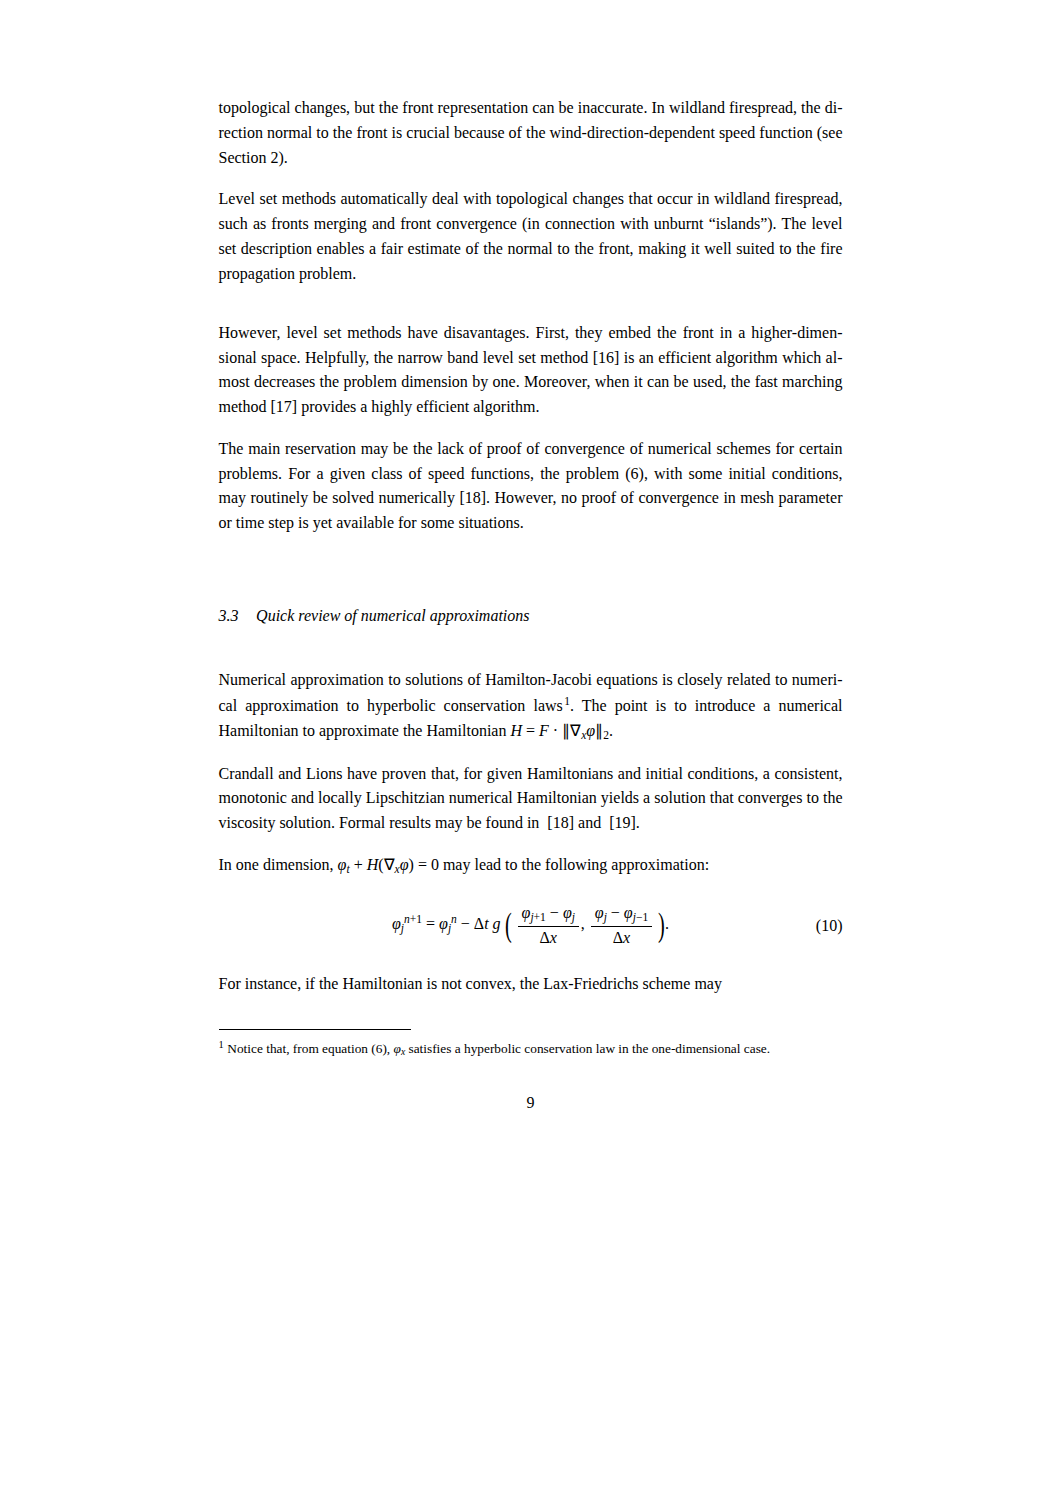topological changes, but the front representation can be inaccurate. In wildland firespread, the direction normal to the front is crucial because of the wind-direction-dependent speed function (see Section 2).
Level set methods automatically deal with topological changes that occur in wildland firespread, such as fronts merging and front convergence (in connection with unburnt “islands”). The level set description enables a fair estimate of the normal to the front, making it well suited to the fire propagation problem.
However, level set methods have disavantages. First, they embed the front in a higher-dimensional space. Helpfully, the narrow band level set method [16] is an efficient algorithm which almost decreases the problem dimension by one. Moreover, when it can be used, the fast marching method [17] provides a highly efficient algorithm.
The main reservation may be the lack of proof of convergence of numerical schemes for certain problems. For a given class of speed functions, the problem (6), with some initial conditions, may routinely be solved numerically [18]. However, no proof of convergence in mesh parameter or time step is yet available for some situations.
3.3 Quick review of numerical approximations
Numerical approximation to solutions of Hamilton-Jacobi equations is closely related to numerical approximation to hyperbolic conservation laws1. The point is to introduce a numerical Hamiltonian to approximate the Hamiltonian H = F · ∥∇xφ∥2.
Crandall and Lions have proven that, for given Hamiltonians and initial conditions, a consistent, monotonic and locally Lipschitzian numerical Hamiltonian yields a solution that converges to the viscosity solution. Formal results may be found in [18] and [19].
In one dimension, φt + H(∇xφ) = 0 may lead to the following approximation:
φjn+1 = φjn − Δt g ( φj+1 − φj Δx, φj − φj−1 Δx ). (10)
For instance, if the Hamiltonian is not convex, the Lax-Friedrichs scheme may
1 Notice that, from equation (6), φx satisfies a hyperbolic conservation law in the one-dimensional case.
9